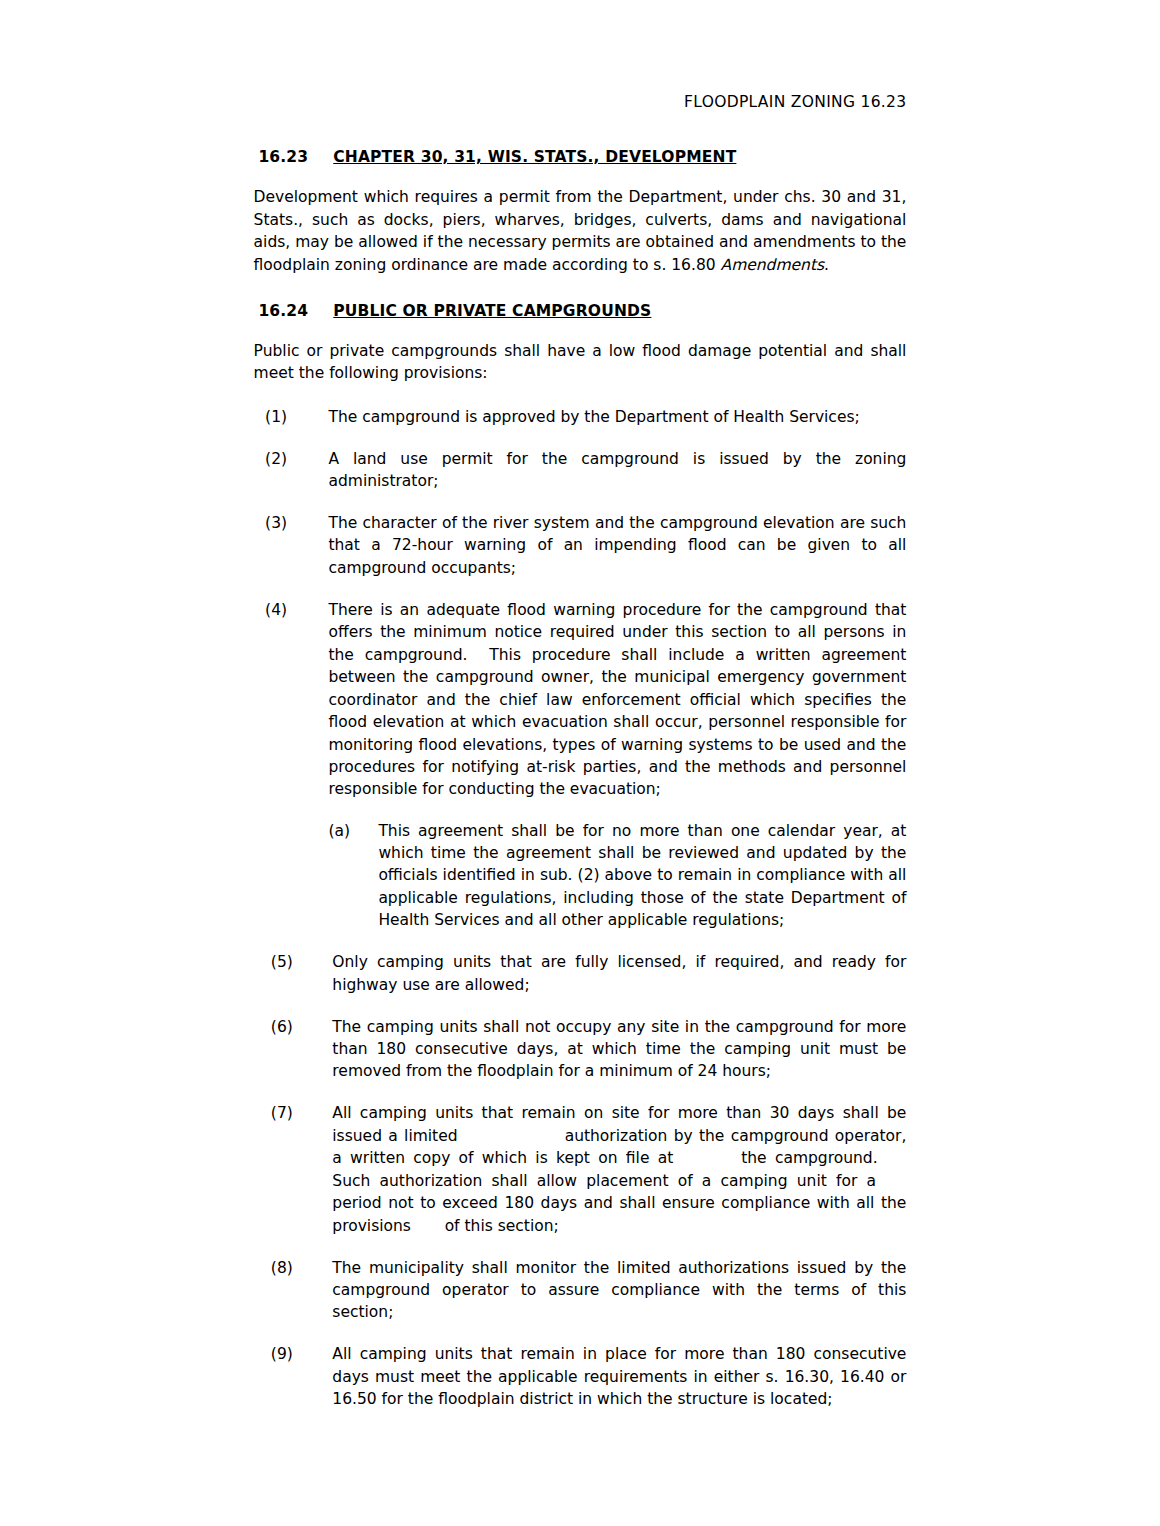FLOODPLAIN ZONING 16.23
16.23 CHAPTER 30, 31, WIS. STATS., DEVELOPMENT
Development which requires a permit from the Department, under chs. 30 and 31, Stats., such as docks, piers, wharves, bridges, culverts, dams and navigational aids, may be allowed if the necessary permits are obtained and amendments to the floodplain zoning ordinance are made according to s. 16.80 Amendments.
16.24 PUBLIC OR PRIVATE CAMPGROUNDS
Public or private campgrounds shall have a low flood damage potential and shall meet the following provisions:
(1) The campground is approved by the Department of Health Services;
(2) A land use permit for the campground is issued by the zoning administrator;
(3) The character of the river system and the campground elevation are such that a 72-hour warning of an impending flood can be given to all campground occupants;
(4) There is an adequate flood warning procedure for the campground that offers the minimum notice required under this section to all persons in the campground. This procedure shall include a written agreement between the campground owner, the municipal emergency government coordinator and the chief law enforcement official which specifies the flood elevation at which evacuation shall occur, personnel responsible for monitoring flood elevations, types of warning systems to be used and the procedures for notifying at-risk parties, and the methods and personnel responsible for conducting the evacuation;
(a) This agreement shall be for no more than one calendar year, at which time the agreement shall be reviewed and updated by the officials identified in sub. (2) above to remain in compliance with all applicable regulations, including those of the state Department of Health Services and all other applicable regulations;
(5) Only camping units that are fully licensed, if required, and ready for highway use are allowed;
(6) The camping units shall not occupy any site in the campground for more than 180 consecutive days, at which time the camping unit must be removed from the floodplain for a minimum of 24 hours;
(7) All camping units that remain on site for more than 30 days shall be issued a limited authorization by the campground operator, a written copy of which is kept on file at the campground. Such authorization shall allow placement of a camping unit for a period not to exceed 180 days and shall ensure compliance with all the provisions of this section;
(8) The municipality shall monitor the limited authorizations issued by the campground operator to assure compliance with the terms of this section;
(9) All camping units that remain in place for more than 180 consecutive days must meet the applicable requirements in either s. 16.30, 16.40 or 16.50 for the floodplain district in which the structure is located;